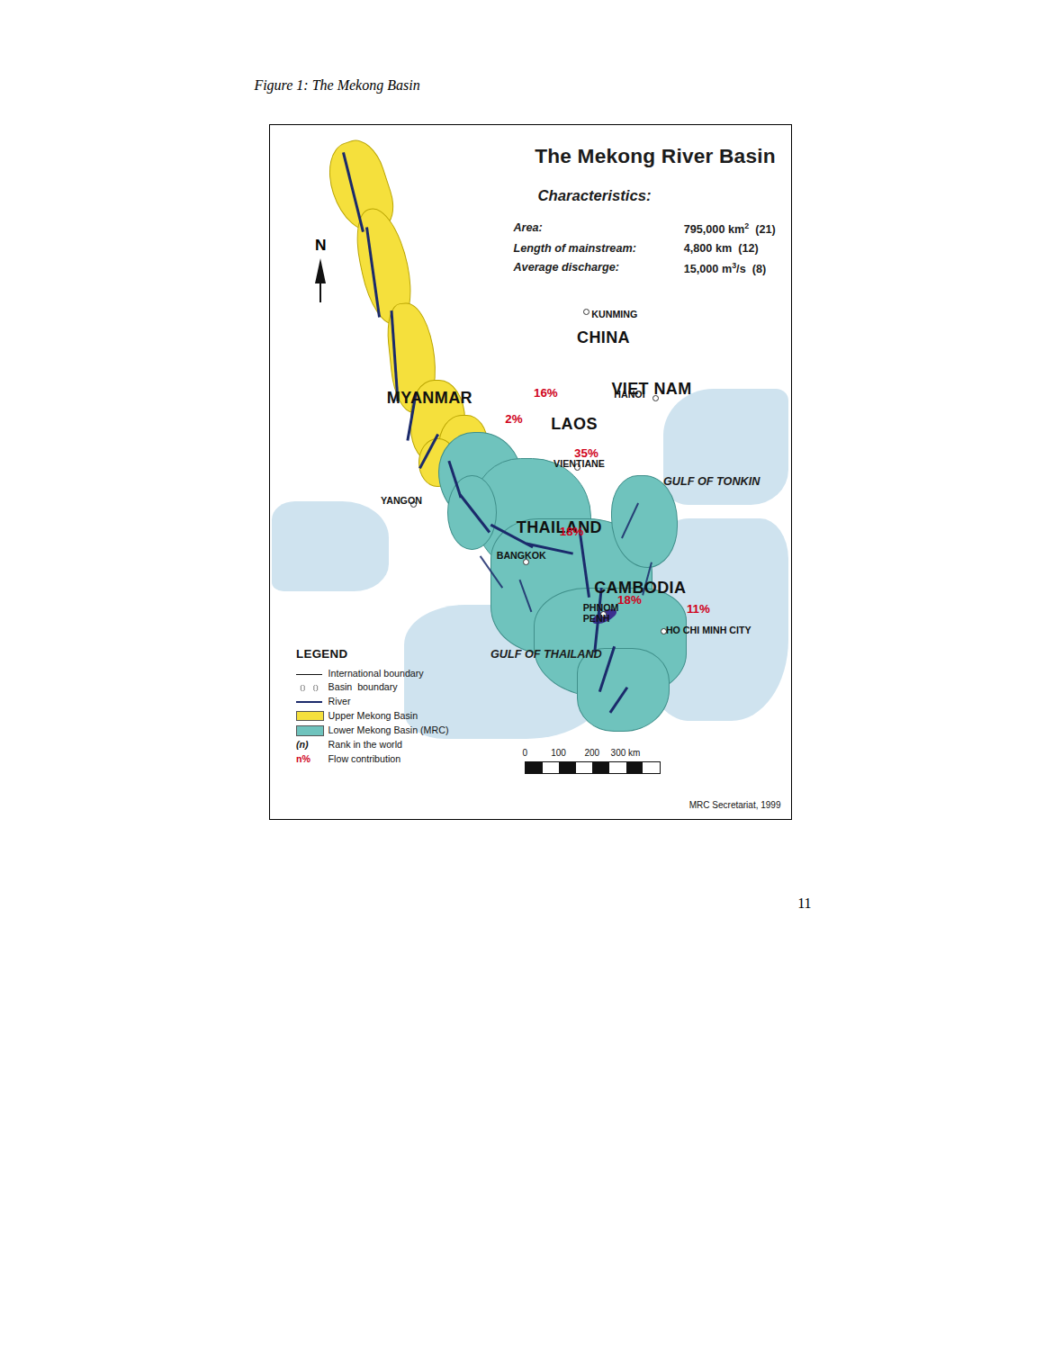Figure 1: The Mekong Basin
The Mekong River Basin
Characteristics:
| Area: | 795,000 km 2 (21) |
| Length of mainstream: | 4,800 km (12) |
| Average discharge: | 15,000 m 3 /s (8) |
N
CHINA
MYANMAR
VIET NAM
LAOS
THAILAND
CAMBODIA
KUNMING
HANOI
VIENTIANE
YANGON
BANGKOK
PHNOM
PENH
HO CHI MINH CITY
GULF OF TONKIN
GULF OF THAILAND
16%
2%
35%
18%
18%
11%
LEGEND
| | International boundary |
| | Basin boundary |
| | River |
| | Upper Mekong Basin |
| | Lower Mekong Basin (MRC) |
| (n) | Rank in the world |
| n% | Flow contribution |
0 100 200 300 km
MRC Secretariat, 1999
11